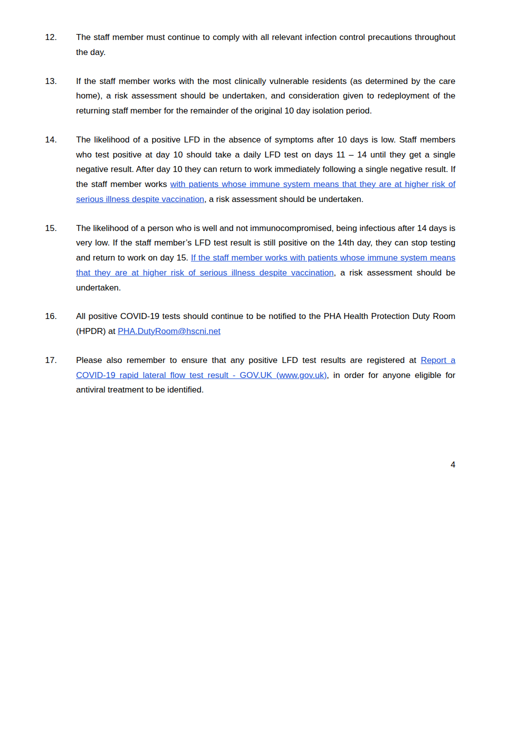The staff member must continue to comply with all relevant infection control precautions throughout the day.
If the staff member works with the most clinically vulnerable residents (as determined by the care home), a risk assessment should be undertaken, and consideration given to redeployment of the returning staff member for the remainder of the original 10 day isolation period.
The likelihood of a positive LFD in the absence of symptoms after 10 days is low. Staff members who test positive at day 10 should take a daily LFD test on days 11 – 14 until they get a single negative result. After day 10 they can return to work immediately following a single negative result. If the staff member works with patients whose immune system means that they are at higher risk of serious illness despite vaccination, a risk assessment should be undertaken.
The likelihood of a person who is well and not immunocompromised, being infectious after 14 days is very low. If the staff member’s LFD test result is still positive on the 14th day, they can stop testing and return to work on day 15. If the staff member works with patients whose immune system means that they are at higher risk of serious illness despite vaccination, a risk assessment should be undertaken.
All positive COVID-19 tests should continue to be notified to the PHA Health Protection Duty Room (HPDR) at PHA.DutyRoom@hscni.net
Please also remember to ensure that any positive LFD test results are registered at Report a COVID-19 rapid lateral flow test result - GOV.UK (www.gov.uk), in order for anyone eligible for antiviral treatment to be identified.
4